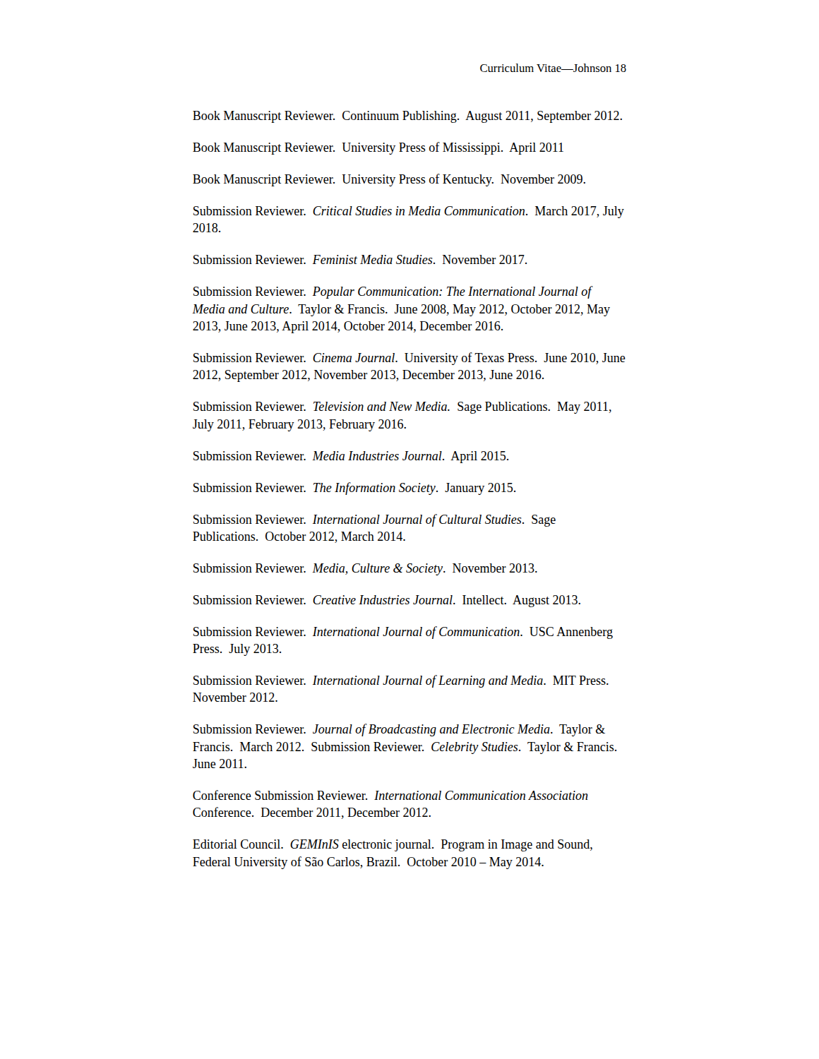Curriculum Vitae—Johnson 18
Book Manuscript Reviewer. Continuum Publishing. August 2011, September 2012.
Book Manuscript Reviewer. University Press of Mississippi. April 2011
Book Manuscript Reviewer. University Press of Kentucky. November 2009.
Submission Reviewer. Critical Studies in Media Communication. March 2017, July 2018.
Submission Reviewer. Feminist Media Studies. November 2017.
Submission Reviewer. Popular Communication: The International Journal of Media and Culture. Taylor & Francis. June 2008, May 2012, October 2012, May 2013, June 2013, April 2014, October 2014, December 2016.
Submission Reviewer. Cinema Journal. University of Texas Press. June 2010, June 2012, September 2012, November 2013, December 2013, June 2016.
Submission Reviewer. Television and New Media. Sage Publications. May 2011, July 2011, February 2013, February 2016.
Submission Reviewer. Media Industries Journal. April 2015.
Submission Reviewer. The Information Society. January 2015.
Submission Reviewer. International Journal of Cultural Studies. Sage Publications. October 2012, March 2014.
Submission Reviewer. Media, Culture & Society. November 2013.
Submission Reviewer. Creative Industries Journal. Intellect. August 2013.
Submission Reviewer. International Journal of Communication. USC Annenberg Press. July 2013.
Submission Reviewer. International Journal of Learning and Media. MIT Press. November 2012.
Submission Reviewer. Journal of Broadcasting and Electronic Media. Taylor & Francis. March 2012. Submission Reviewer. Celebrity Studies. Taylor & Francis. June 2011.
Conference Submission Reviewer. International Communication Association Conference. December 2011, December 2012.
Editorial Council. GEMInIS electronic journal. Program in Image and Sound, Federal University of São Carlos, Brazil. October 2010 – May 2014.